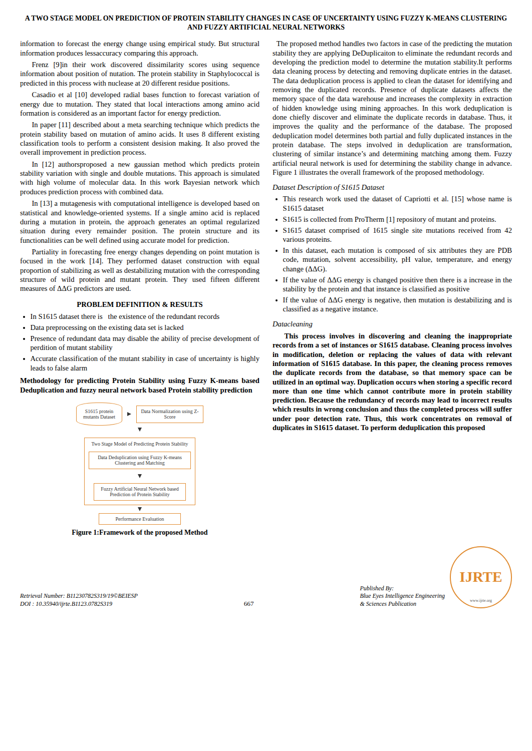A Two Stage Model on Prediction of Protein Stability Changes in Case of Uncertainty Using Fuzzy K-Means Clustering and Fuzzy Artificial Neural Networks
information to forecast the energy change using empirical study. But structural information produces lessaccuracy comparing this approach.
Frenz [9]in their work discovered dissimilarity scores using sequence information about position of nutation. The protein stability in Staphylococcal is predicted in this process with nuclease at 20 different residue positions.
Casadio et al [10] developed radial bases function to forecast variation of energy due to mutation. They stated that local interactions among amino acid formation is considered as an important factor for energy prediction.
In paper [11] described about a meta searching technique which predicts the protein stability based on mutation of amino acids. It uses 8 different existing classification tools to perform a consistent desision making. It also proved the overall improvement in prediction process.
In [12] authorsproposed a new gaussian method which predicts protein stability variation with single and double mutations. This approach is simulated with high volume of molecular data. In this work Bayesian network which produces prediction process with combined data.
In [13] a mutagenesis with computational intelligence is developed based on statistical and knowledge-oriented systems. If a single amino acid is replaced during a mutation in protein, the approach generates an optimal regularized situation during every remainder position. The protein structure and its functionalities can be well defined using accurate model for prediction.
Partiality in forecasting free energy changes depending on point mutation is focused in the work [14]. They performed dataset construction with equal proportion of stabilizing as well as destabilizing mutation with the corresponding structure of wild protein and mutant protein. They used fifteen different measures of ΔΔG predictors are used.
Problem Definition & Results
In S1615 dataset there is the existence of the redundant records
Data preprocessing on the existing data set is lacked
Presence of redundant data may disable the ability of precise development of perdition of mutant stability
Accurate classification of the mutant stability in case of uncertainty is highly leads to false alarm
Methodology for predicting Protein Stability using Fuzzy K-means based Deduplication and fuzzy neural network based Protein stability prediction
S1615 protein mutants Dataset
Data Normalization using Z-Score
Two Stage Model of Predicting Protein Stability
Data Deduplication using Fuzzy K-means Clustering and Matching
Fuzzy Artificial Neural Network based Prediction of Protein Stability
Performance Evaluation
Figure 1:Framework of the proposed Method
The proposed method handles two factors in case of the predicting the mutation stability they are applying DeDuplicaiton to eliminate the redundant records and developing the prediction model to determine the mutation stability.It performs data cleaning process by detecting and removing duplicate entries in the dataset. The data deduplication process is applied to clean the dataset for identifying and removing the duplicated records. Presence of duplicate datasets affects the memory space of the data warehouse and increases the complexity in extraction of hidden knowledge using mining approaches. In this work deduplication is done chiefly discover and eliminate the duplicate records in database. Thus, it improves the quality and the performance of the database. The proposed deduplication model determines both partial and fully duplicated instances in the protein database. The steps involved in deduplication are transformation, clustering of similar instance’s and determining matching among them. Fuzzy artificial neural network is used for determining the stability change in advance. Figure 1 illustrates the overall framework of the proposed methodology.
Dataset Description of S1615 Dataset
This research work used the dataset of Capriotti et al. [15] whose name is S1615 dataset
S1615 is collected from ProTherm [1] repository of mutant and proteins.
S1615 dataset comprised of 1615 single site mutations received from 42 various proteins.
In this dataset, each mutation is composed of six attributes they are PDB code, mutation, solvent accessibility, pH value, temperature, and energy change (ΔΔG).
If the value of ΔΔG energy is changed positive then there is a increase in the stability by the protein and that instance is classified as positive
If the value of ΔΔG energy is negative, then mutation is destabilizing and is classified as a negative instance.
Datacleaning
This process involves in discovering and cleaning the inappropriate records from a set of instances or S1615 database. Cleaning process involves in modification, deletion or replacing the values of data with relevant information of S1615 database. In this paper, the cleaning process removes the duplicate records from the database, so that memory space can be utilized in an optimal way. Duplication occurs when storing a specific record more than one time which cannot contribute more in protein stability prediction. Because the redundancy of records may lead to incorrect results which results in wrong conclusion and thus the completed process will suffer under poor detection rate. Thus, this work concentrates on removal of duplicates in S1615 dataset. To perform deduplication this proposed
Retrieval Number: B11230782S319/19©BEIESP
DOI : 10.35940/ijrte.B1123.0782S319
667
Published By:
Blue Eyes Intelligence Engineering
& Sciences Publication
IJRTE www.ijrte.org